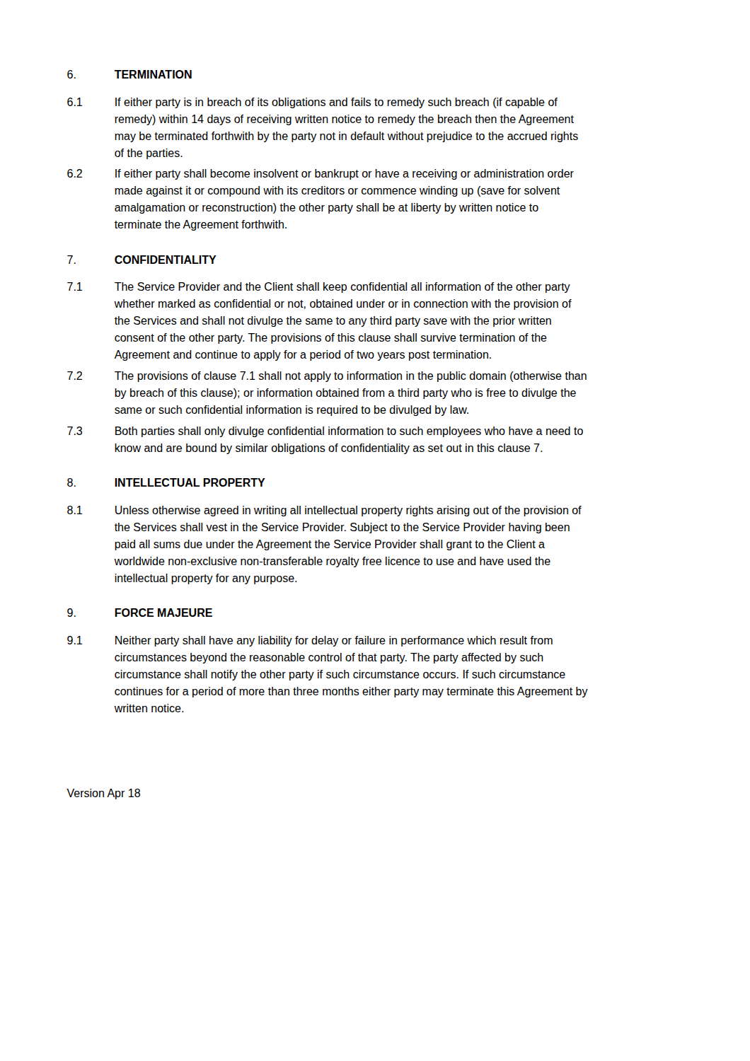6. Termination
6.1 If either party is in breach of its obligations and fails to remedy such breach (if capable of remedy) within 14 days of receiving written notice to remedy the breach then the Agreement may be terminated forthwith by the party not in default without prejudice to the accrued rights of the parties.
6.2 If either party shall become insolvent or bankrupt or have a receiving or administration order made against it or compound with its creditors or commence winding up (save for solvent amalgamation or reconstruction) the other party shall be at liberty by written notice to terminate the Agreement forthwith.
7. Confidentiality
7.1 The Service Provider and the Client shall keep confidential all information of the other party whether marked as confidential or not, obtained under or in connection with the provision of the Services and shall not divulge the same to any third party save with the prior written consent of the other party. The provisions of this clause shall survive termination of the Agreement and continue to apply for a period of two years post termination.
7.2 The provisions of clause 7.1 shall not apply to information in the public domain (otherwise than by breach of this clause); or information obtained from a third party who is free to divulge the same or such confidential information is required to be divulged by law.
7.3 Both parties shall only divulge confidential information to such employees who have a need to know and are bound by similar obligations of confidentiality as set out in this clause 7.
8. Intellectual Property
8.1 Unless otherwise agreed in writing all intellectual property rights arising out of the provision of the Services shall vest in the Service Provider. Subject to the Service Provider having been paid all sums due under the Agreement the Service Provider shall grant to the Client a worldwide non-exclusive non-transferable royalty free licence to use and have used the intellectual property for any purpose.
9. Force Majeure
9.1 Neither party shall have any liability for delay or failure in performance which result from circumstances beyond the reasonable control of that party. The party affected by such circumstance shall notify the other party if such circumstance occurs. If such circumstance continues for a period of more than three months either party may terminate this Agreement by written notice.
Version Apr 18